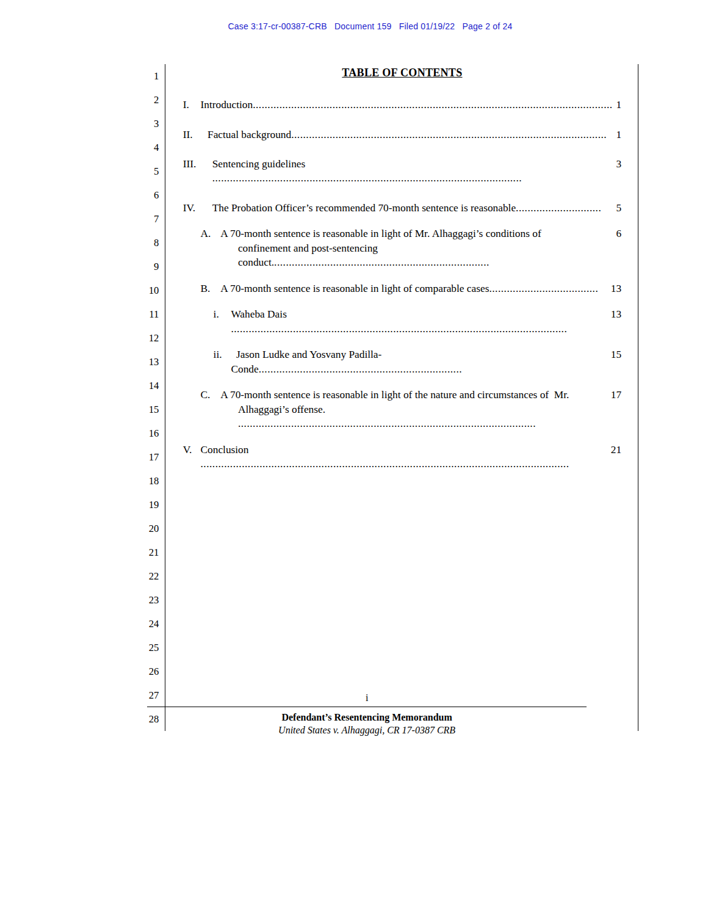Case 3:17-cr-00387-CRB Document 159 Filed 01/19/22 Page 2 of 24
1
2
3
4
5
6
7
8
9
10
11
12
13
14
15
16
17
18
19
20
21
22
23
24
25
26
27
28
TABLE OF CONTENTS
I. Introduction.......................................................................................................................... 1
II. Factual background........................................................................................................... 1
III. Sentencing guidelines ......................................................................................................... 3
IV. The Probation Officer’s recommended 70-month sentence is reasonable............................. 5
A. A 70-month sentence is reasonable in light of Mr. Alhaggagi’s conditions of confinement and post-sentencing conduct.......................................................................... 6
B. A 70-month sentence is reasonable in light of comparable cases..................................... 13
i. Waheba Dais .................................................................................................................. 13
ii. Jason Ludke and Yosvany Padilla-Conde..................................................................... 15
C. A 70-month sentence is reasonable in light of the nature and circumstances of Mr. Alhaggagi’s offense. ..................................................................................................... 17
V. Conclusion ............................................................................................................................. 21
i
Defendant’s Resentencing Memorandum
United States v. Alhaggagi, CR 17-0387 CRB